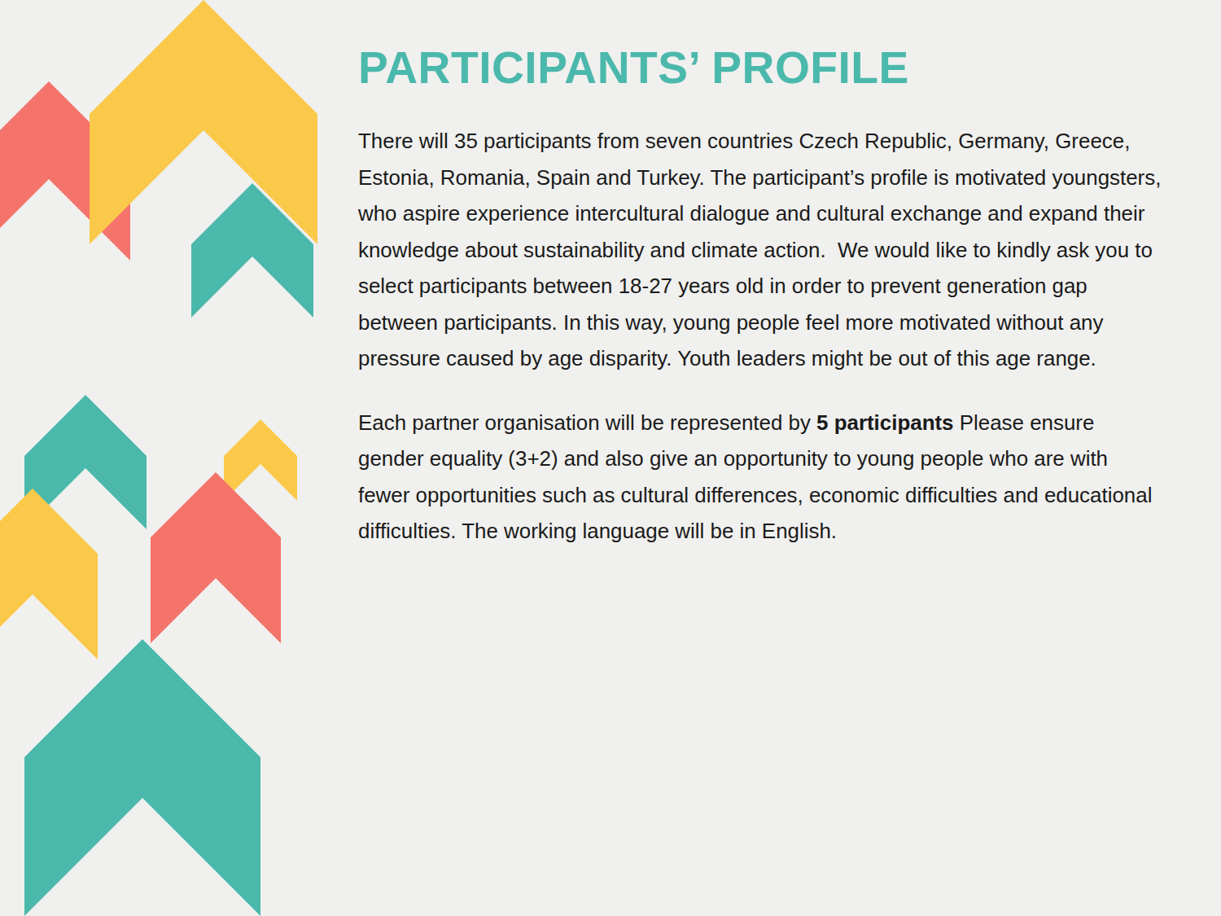Participants’ Profile
There will 35 participants from seven countries Czech Republic, Germany, Greece, Estonia, Romania, Spain and Turkey. The participant’s profile is motivated youngsters, who aspire experience intercultural dialogue and cultural exchange and expand their knowledge about sustainability and climate action. We would like to kindly ask you to select participants between 18-27 years old in order to prevent generation gap between participants. In this way, young people feel more motivated without any pressure caused by age disparity. Youth leaders might be out of this age range.
Each partner organisation will be represented by 5 participants Please ensure gender equality (3+2) and also give an opportunity to young people who are with fewer opportunities such as cultural differences, economic difficulties and educational difficulties. The working language will be in English.